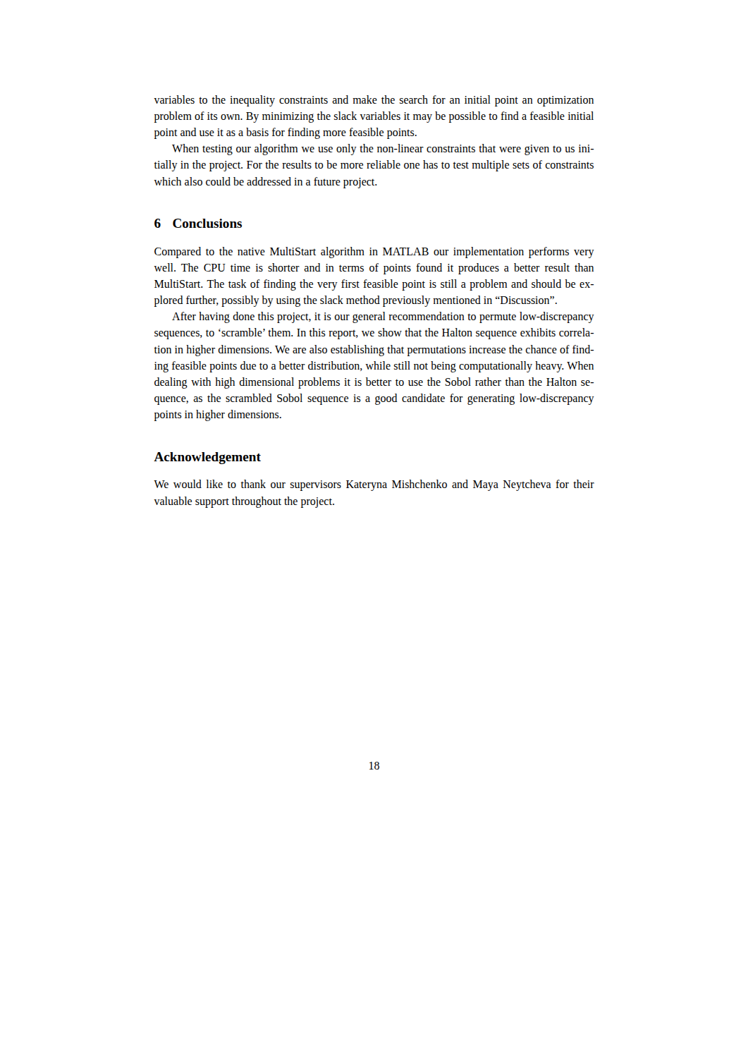variables to the inequality constraints and make the search for an initial point an optimization problem of its own. By minimizing the slack variables it may be possible to find a feasible initial point and use it as a basis for finding more feasible points.
When testing our algorithm we use only the non-linear constraints that were given to us initially in the project. For the results to be more reliable one has to test multiple sets of constraints which also could be addressed in a future project.
6 Conclusions
Compared to the native MultiStart algorithm in MATLAB our implementation performs very well. The CPU time is shorter and in terms of points found it produces a better result than MultiStart. The task of finding the very first feasible point is still a problem and should be explored further, possibly by using the slack method previously mentioned in “Discussion”.
After having done this project, it is our general recommendation to permute low-discrepancy sequences, to ‘scramble’ them. In this report, we show that the Halton sequence exhibits correlation in higher dimensions. We are also establishing that permutations increase the chance of finding feasible points due to a better distribution, while still not being computationally heavy. When dealing with high dimensional problems it is better to use the Sobol rather than the Halton sequence, as the scrambled Sobol sequence is a good candidate for generating low-discrepancy points in higher dimensions.
Acknowledgement
We would like to thank our supervisors Kateryna Mishchenko and Maya Neytcheva for their valuable support throughout the project.
18